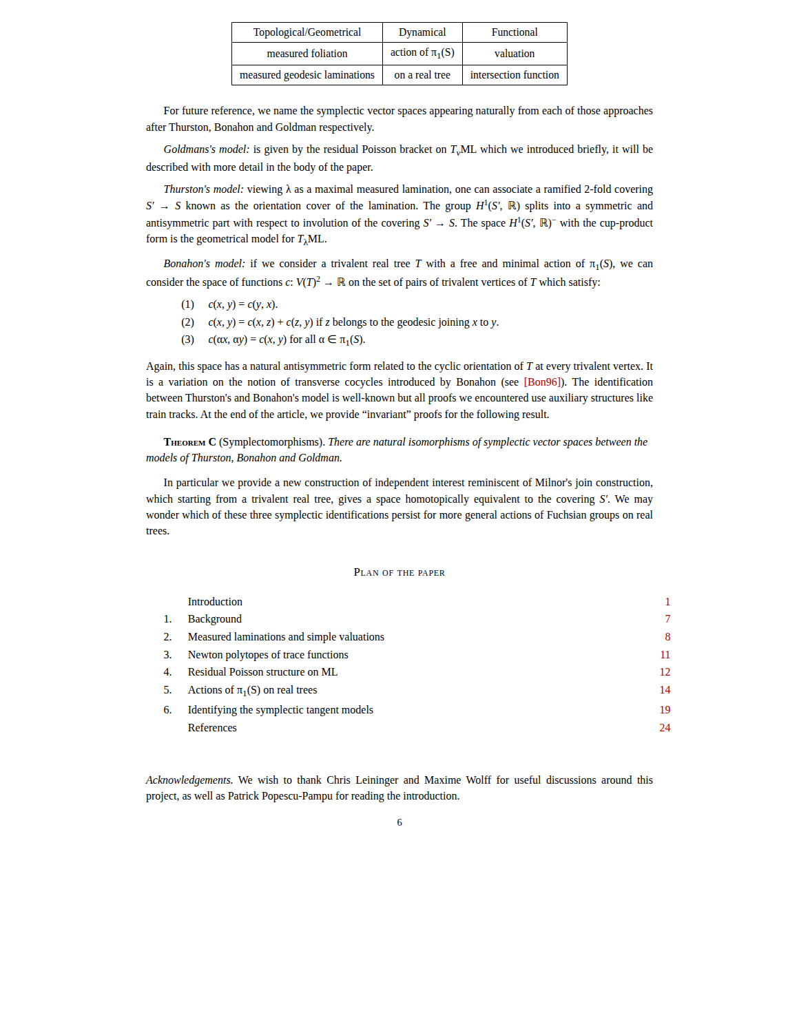| Topological/Geometrical | Dynamical | Functional |
| --- | --- | --- |
| measured foliation | action of π 1 (S) | valuation |
| measured geodesic laminations | on a real tree | intersection function |
For future reference, we name the symplectic vector spaces appearing naturally from each of those approaches after Thurston, Bonahon and Goldman respectively.
Goldmans's model: is given by the residual Poisson bracket on Tv ML which we introduced briefly, it will be described with more detail in the body of the paper.
Thurston's model: viewing λ as a maximal measured lamination, one can associate a ramified 2-fold covering S′ → S known as the orientation cover of the lamination. The group H1(S′, ℝ) splits into a symmetric and antisymmetric part with respect to involution of the covering S′ → S. The space H1(S′, ℝ)− with the cup-product form is the geometrical model for TλML.
Bonahon's model: if we consider a trivalent real tree T with a free and minimal action of π1(S), we can consider the space of functions c: V(T)2 → ℝ on the set of pairs of trivalent vertices of T which satisfy:
(1) c(x, y) = c(y, x).
(2) c(x, y) = c(x, z) + c(z, y) if z belongs to the geodesic joining x to y.
(3) c(αx, αy) = c(x, y) for all α ∈ π1(S).
Again, this space has a natural antisymmetric form related to the cyclic orientation of T at every trivalent vertex. It is a variation on the notion of transverse cocycles introduced by Bonahon (see [Bon96]). The identification between Thurston's and Bonahon's model is well-known but all proofs we encountered use auxiliary structures like train tracks. At the end of the article, we provide “invariant” proofs for the following result.
Theorem C (Symplectomorphisms). There are natural isomorphisms of symplectic vector spaces between the models of Thurston, Bonahon and Goldman.
In particular we provide a new construction of independent interest reminiscent of Milnor's join construction, which starting from a trivalent real tree, gives a space homotopically equivalent to the covering S′. We may wonder which of these three symplectic identifications persist for more general actions of Fuchsian groups on real trees.
Plan of the paper
| | Introduction | 1 |
| 1. | Background | 7 |
| 2. | Measured laminations and simple valuations | 8 |
| 3. | Newton polytopes of trace functions | 11 |
| 4. | Residual Poisson structure on ML | 12 |
| 5. | Actions of π 1 (S) on real trees | 14 |
| 6. | Identifying the symplectic tangent models | 19 |
| | References | 24 |
Acknowledgements. We wish to thank Chris Leininger and Maxime Wolff for useful discussions around this project, as well as Patrick Popescu-Pampu for reading the introduction.
6